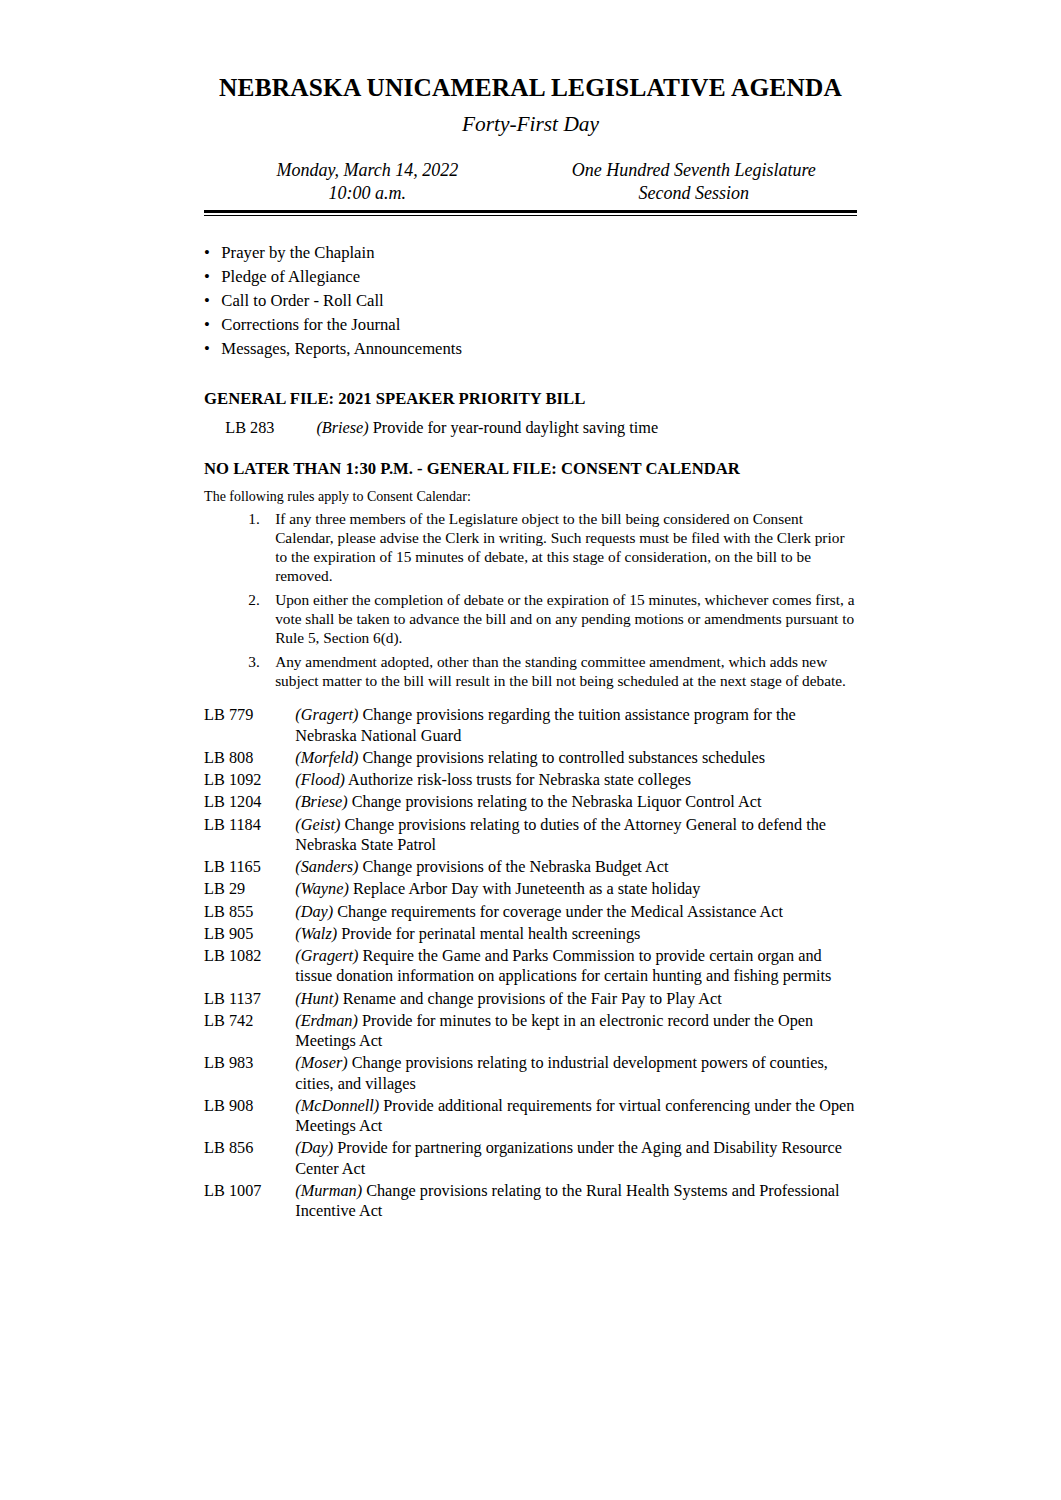NEBRASKA UNICAMERAL LEGISLATIVE AGENDA
Forty-First Day
| Monday, March 14, 2022 | One Hundred Seventh Legislature |
| 10:00 a.m. | Second Session |
Prayer by the Chaplain
Pledge of Allegiance
Call to Order - Roll Call
Corrections for the Journal
Messages, Reports, Announcements
General File: 2021 Speaker Priority Bill
| LB 283 | (Briese) Provide for year-round daylight saving time |
No Later Than 1:30 p.m. - General File: Consent Calendar
The following rules apply to Consent Calendar:
If any three members of the Legislature object to the bill being considered on Consent Calendar, please advise the Clerk in writing. Such requests must be filed with the Clerk prior to the expiration of 15 minutes of debate, at this stage of consideration, on the bill to be removed.
Upon either the completion of debate or the expiration of 15 minutes, whichever comes first, a vote shall be taken to advance the bill and on any pending motions or amendments pursuant to Rule 5, Section 6(d).
Any amendment adopted, other than the standing committee amendment, which adds new subject matter to the bill will result in the bill not being scheduled at the next stage of debate.
| LB 779 | (Gragert) Change provisions regarding the tuition assistance program for the Nebraska National Guard |
| LB 808 | (Morfeld) Change provisions relating to controlled substances schedules |
| LB 1092 | (Flood) Authorize risk-loss trusts for Nebraska state colleges |
| LB 1204 | (Briese) Change provisions relating to the Nebraska Liquor Control Act |
| LB 1184 | (Geist) Change provisions relating to duties of the Attorney General to defend the Nebraska State Patrol |
| LB 1165 | (Sanders) Change provisions of the Nebraska Budget Act |
| LB 29 | (Wayne) Replace Arbor Day with Juneteenth as a state holiday |
| LB 855 | (Day) Change requirements for coverage under the Medical Assistance Act |
| LB 905 | (Walz) Provide for perinatal mental health screenings |
| LB 1082 | (Gragert) Require the Game and Parks Commission to provide certain organ and tissue donation information on applications for certain hunting and fishing permits |
| LB 1137 | (Hunt) Rename and change provisions of the Fair Pay to Play Act |
| LB 742 | (Erdman) Provide for minutes to be kept in an electronic record under the Open Meetings Act |
| LB 983 | (Moser) Change provisions relating to industrial development powers of counties, cities, and villages |
| LB 908 | (McDonnell) Provide additional requirements for virtual conferencing under the Open Meetings Act |
| LB 856 | (Day) Provide for partnering organizations under the Aging and Disability Resource Center Act |
| LB 1007 | (Murman) Change provisions relating to the Rural Health Systems and Professional Incentive Act |